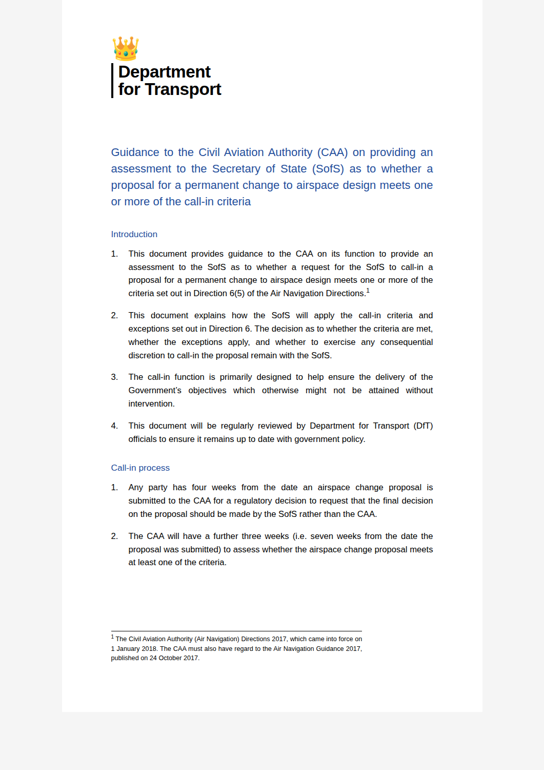👑
Department for Transport
Guidance to the Civil Aviation Authority (CAA) on providing an assessment to the Secretary of State (SofS) as to whether a proposal for a permanent change to airspace design meets one or more of the call-in criteria
Introduction
This document provides guidance to the CAA on its function to provide an assessment to the SofS as to whether a request for the SofS to call-in a proposal for a permanent change to airspace design meets one or more of the criteria set out in Direction 6(5) of the Air Navigation Directions.1
This document explains how the SofS will apply the call-in criteria and exceptions set out in Direction 6. The decision as to whether the criteria are met, whether the exceptions apply, and whether to exercise any consequential discretion to call-in the proposal remain with the SofS.
The call-in function is primarily designed to help ensure the delivery of the Government’s objectives which otherwise might not be attained without intervention.
This document will be regularly reviewed by Department for Transport (DfT) officials to ensure it remains up to date with government policy.
Call-in process
Any party has four weeks from the date an airspace change proposal is submitted to the CAA for a regulatory decision to request that the final decision on the proposal should be made by the SofS rather than the CAA.
The CAA will have a further three weeks (i.e. seven weeks from the date the proposal was submitted) to assess whether the airspace change proposal meets at least one of the criteria.
1 The Civil Aviation Authority (Air Navigation) Directions 2017, which came into force on 1 January 2018. The CAA must also have regard to the Air Navigation Guidance 2017, published on 24 October 2017.